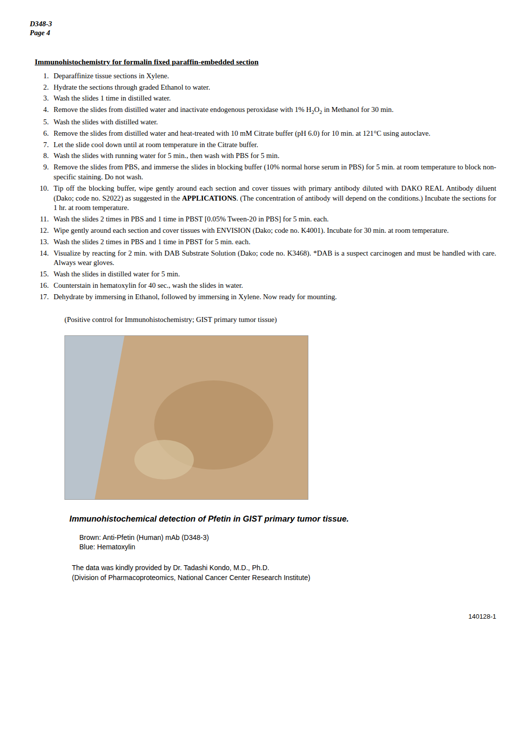D348-3
Page 4
Immunohistochemistry for formalin fixed paraffin-embedded section
Deparaffinize tissue sections in Xylene.
Hydrate the sections through graded Ethanol to water.
Wash the slides 1 time in distilled water.
Remove the slides from distilled water and inactivate endogenous peroxidase with 1% H2O2 in Methanol for 30 min.
Wash the slides with distilled water.
Remove the slides from distilled water and heat-treated with 10 mM Citrate buffer (pH 6.0) for 10 min. at 121°C using autoclave.
Let the slide cool down until at room temperature in the Citrate buffer.
Wash the slides with running water for 5 min., then wash with PBS for 5 min.
Remove the slides from PBS, and immerse the slides in blocking buffer (10% normal horse serum in PBS) for 5 min. at room temperature to block non-specific staining. Do not wash.
Tip off the blocking buffer, wipe gently around each section and cover tissues with primary antibody diluted with DAKO REAL Antibody diluent (Dako; code no. S2022) as suggested in the APPLICATIONS. (The concentration of antibody will depend on the conditions.) Incubate the sections for 1 hr. at room temperature.
Wash the slides 2 times in PBS and 1 time in PBST [0.05% Tween-20 in PBS] for 5 min. each.
Wipe gently around each section and cover tissues with ENVISION (Dako; code no. K4001). Incubate for 30 min. at room temperature.
Wash the slides 2 times in PBS and 1 time in PBST for 5 min. each.
Visualize by reacting for 2 min. with DAB Substrate Solution (Dako; code no. K3468). *DAB is a suspect carcinogen and must be handled with care. Always wear gloves.
Wash the slides in distilled water for 5 min.
Counterstain in hematoxylin for 40 sec., wash the slides in water.
Dehydrate by immersing in Ethanol, followed by immersing in Xylene. Now ready for mounting.
(Positive control for Immunohistochemistry; GIST primary tumor tissue)
Immunohistochemical detection of Pfetin in GIST primary tumor tissue.
Brown: Anti-Pfetin (Human) mAb (D348-3)
Blue: Hematoxylin
The data was kindly provided by Dr. Tadashi Kondo, M.D., Ph.D.
(Division of Pharmacoproteomics, National Cancer Center Research Institute)
140128-1